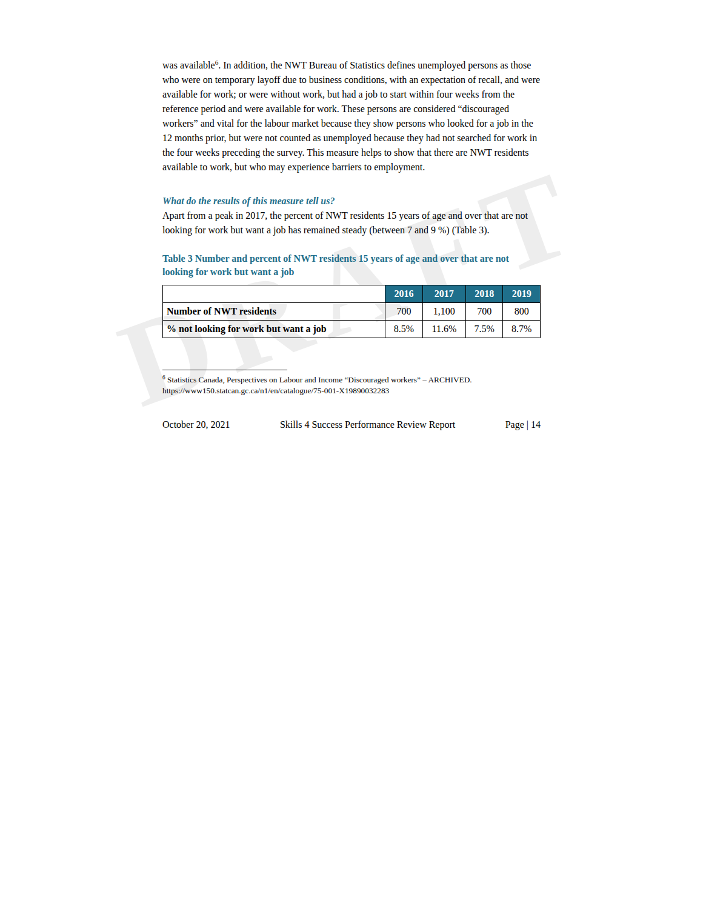DRAFT
was available6. In addition, the NWT Bureau of Statistics defines unemployed persons as those who were on temporary layoff due to business conditions, with an expectation of recall, and were available for work; or were without work, but had a job to start within four weeks from the reference period and were available for work. These persons are considered “discouraged workers” and vital for the labour market because they show persons who looked for a job in the 12 months prior, but were not counted as unemployed because they had not searched for work in the four weeks preceding the survey. This measure helps to show that there are NWT residents available to work, but who may experience barriers to employment.
What do the results of this measure tell us?
Apart from a peak in 2017, the percent of NWT residents 15 years of age and over that are not looking for work but want a job has remained steady (between 7 and 9 %) (Table 3).
Table 3 Number and percent of NWT residents 15 years of age and over that are not looking for work but want a job
| | 2016 | 2017 | 2018 | 2019 |
| --- | --- | --- | --- | --- |
| Number of NWT residents | 700 | 1,100 | 700 | 800 |
| % not looking for work but want a job | 8.5% | 11.6% | 7.5% | 8.7% |
6 Statistics Canada, Perspectives on Labour and Income “Discouraged workers” – ARCHIVED. https://www150.statcan.gc.ca/n1/en/catalogue/75-001-X19890032283
October 20, 2021 Skills 4 Success Performance Review Report Page | 14